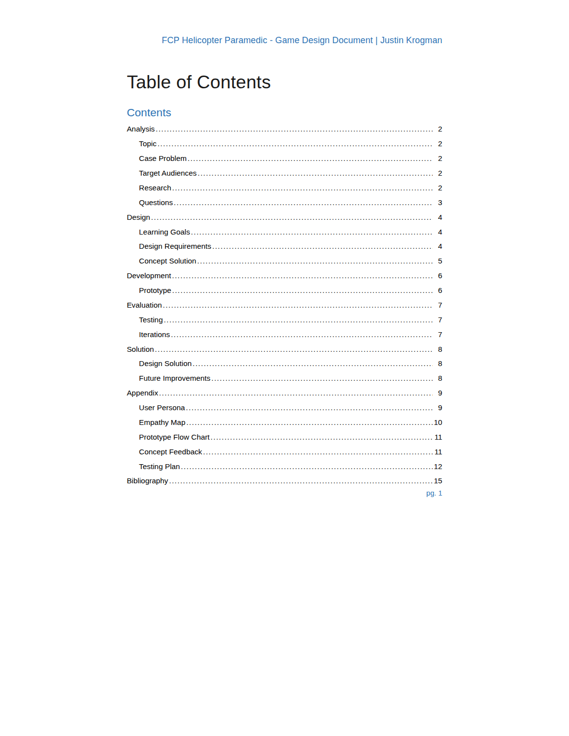FCP Helicopter Paramedic - Game Design Document | Justin Krogman
Table of Contents
Contents
Analysis ........................................................................................................................................... 2
Topic ......................................................................................................................................... 2
Case Problem ....................................................................................................................... 2
Target Audiences .................................................................................................................. 2
Research .............................................................................................................................. 2
Questions ............................................................................................................................ 3
Design .............................................................................................................................................. 4
Learning Goals ....................................................................................................................... 4
Design Requirements ............................................................................................................ 4
Concept Solution .................................................................................................................. 5
Development ................................................................................................................................... 6
Prototype ............................................................................................................................ 6
Evaluation ....................................................................................................................................... 7
Testing ................................................................................................................................. 7
Iterations ............................................................................................................................. 7
Solution ........................................................................................................................................... 8
Design Solution ..................................................................................................................... 8
Future Improvements ........................................................................................................... 8
Appendix .......................................................................................................................................... 9
User Persona ........................................................................................................................ 9
Empathy Map ..................................................................................................................... 10
Prototype Flow Chart ......................................................................................................... 11
Concept Feedback .............................................................................................................. 11
Testing Plan ......................................................................................................................... 12
Bibliography ................................................................................................................................. 15
pg. 1